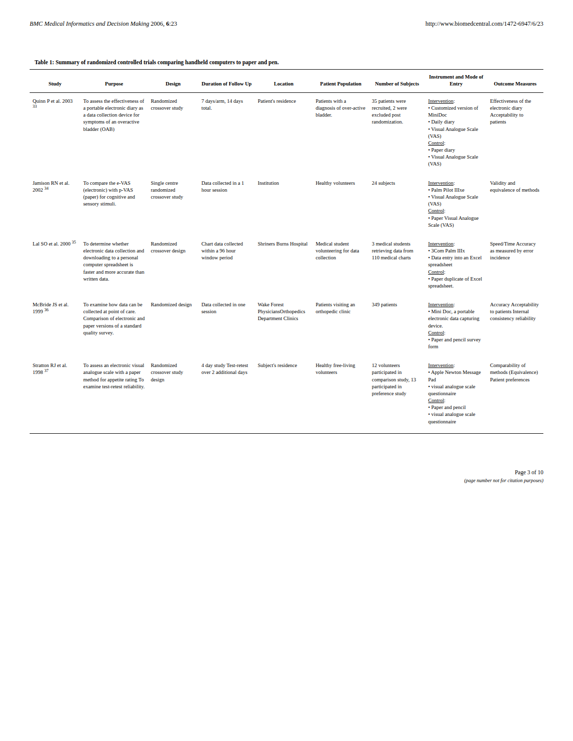BMC Medical Informatics and Decision Making 2006, 6:23
http://www.biomedcentral.com/1472-6947/6/23
Table 1: Summary of randomized controlled trials comparing handheld computers to paper and pen.
| Study | Purpose | Design | Duration of Follow Up | Location | Patient Population | Number of Subjects | Instrument and Mode of Entry | Outcome Measures |
| --- | --- | --- | --- | --- | --- | --- | --- | --- |
| Quinn P et al. 2003 33 | To assess the effectiveness of a portable electronic diary as a data collection device for symptoms of an overactive bladder (OAB) | Randomized crossover study | 7 days/arm, 14 days total. | Patient's residence | Patients with a diagnosis of over-active bladder. | 35 patients were recruited, 2 were excluded post randomization. | Intervention : • Customized version of MiniDoc • Daily diary • Visual Analogue Scale (VAS) Control : • Paper diary • Visual Analogue Scale (VAS) | Effectiveness of the electronic diary Acceptability to patients |
| Jamison RN et al. 2002 34 | To compare the e-VAS (electronic) with p-VAS (paper) for cognitive and sensory stimuli. | Single centre randomized crossover study | Data collected in a 1 hour session | Institution | Healthy volunteers | 24 subjects | Intervention : • Palm Pilot IIIxe • Visual Analogue Scale (VAS) Control : • Paper Visual Analogue Scale (VAS) | Validity and equivalence of methods |
| Lal SO et al. 2000 35 | To determine whether electronic data collection and downloading to a personal computer spreadsheet is faster and more accurate than written data. | Randomized crossover design | Chart data collected within a 96 hour window period | Shriners Burns Hospital | Medical student volunteering for data collection | 3 medical students retrieving data from 110 medical charts | Intervention : • 3Com Palm IIIx • Data entry into an Excel spreadsheet Control : • Paper duplicate of Excel spreadsheet. | Speed/Time Accuracy as measured by error incidence |
| McBride JS et al. 1999 36 | To examine how data can be collected at point of care. Comparison of electronic and paper versions of a standard quality survey. | Randomized design | Data collected in one session | Wake Forest PhysiciansOrthopedics Department Clinics | Patients visiting an orthopedic clinic | 349 patients | Intervention : • Mini Doc, a portable electronic data capturing device. Control : • Paper and pencil survey form | Accuracy Acceptability to patients Internal consistency reliability |
| Stratton RJ et al. 1998 37 | To assess an electronic visual analogue scale with a paper method for appetite rating To examine test-retest reliability. | Randomized crossover study design | 4 day study Test-retest over 2 additional days | Subject's residence | Healthy free-living volunteers | 12 volunteers participated in comparison study, 13 participated in preference study | Intervention : • Apple Newton Message Pad • visual analogue scale questionnaire Control : • Paper and pencil • visual analogue scale questionnaire | Comparability of methods (Equivalence) Patient preferences |
Page 3 of 10 (page number not for citation purposes)